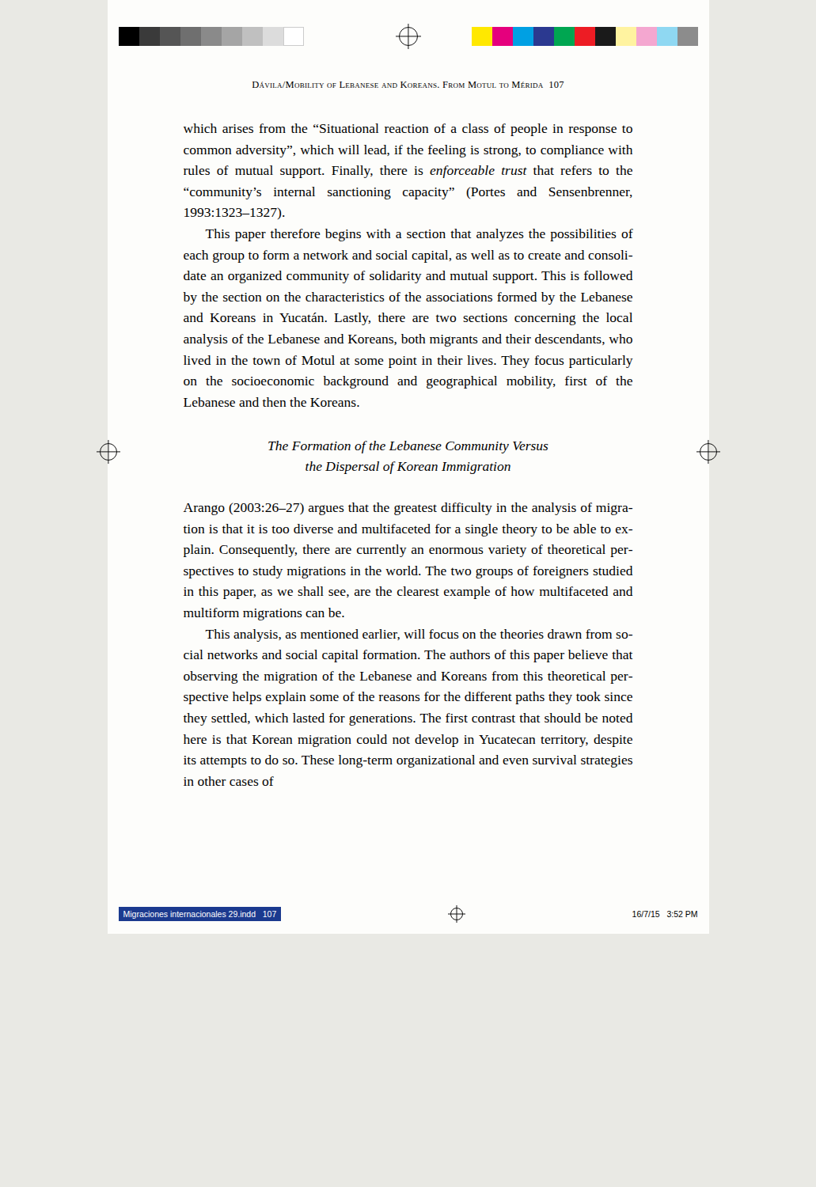Dávila/Mobility of Lebanese and Koreans. From Motul to Mérida 107
which arises from the “Situational reaction of a class of people in response to common adversity”, which will lead, if the feeling is strong, to compliance with rules of mutual support. Finally, there is enforceable trust that refers to the “community’s internal sanctioning capacity” (Portes and Sensenbrenner, 1993:1323–1327).
This paper therefore begins with a section that analyzes the possibilities of each group to form a network and social capital, as well as to create and consolidate an organized community of solidarity and mutual support. This is followed by the section on the characteristics of the associations formed by the Lebanese and Koreans in Yucatán. Lastly, there are two sections concerning the local analysis of the Lebanese and Koreans, both migrants and their descendants, who lived in the town of Motul at some point in their lives. They focus particularly on the socioeconomic background and geographical mobility, first of the Lebanese and then the Koreans.
The Formation of the Lebanese Community Versus
the Dispersal of Korean Immigration
Arango (2003:26–27) argues that the greatest difficulty in the analysis of migration is that it is too diverse and multifaceted for a single theory to be able to explain. Consequently, there are currently an enormous variety of theoretical perspectives to study migrations in the world. The two groups of foreigners studied in this paper, as we shall see, are the clearest example of how multifaceted and multiform migrations can be.
This analysis, as mentioned earlier, will focus on the theories drawn from social networks and social capital formation. The authors of this paper believe that observing the migration of the Lebanese and Koreans from this theoretical perspective helps explain some of the reasons for the different paths they took since they settled, which lasted for generations. The first contrast that should be noted here is that Korean migration could not develop in Yucatecan territory, despite its attempts to do so. These long-term organizational and even survival strategies in other cases of
Migraciones internacionales 29.indd 107
16/7/15 3:52 PM